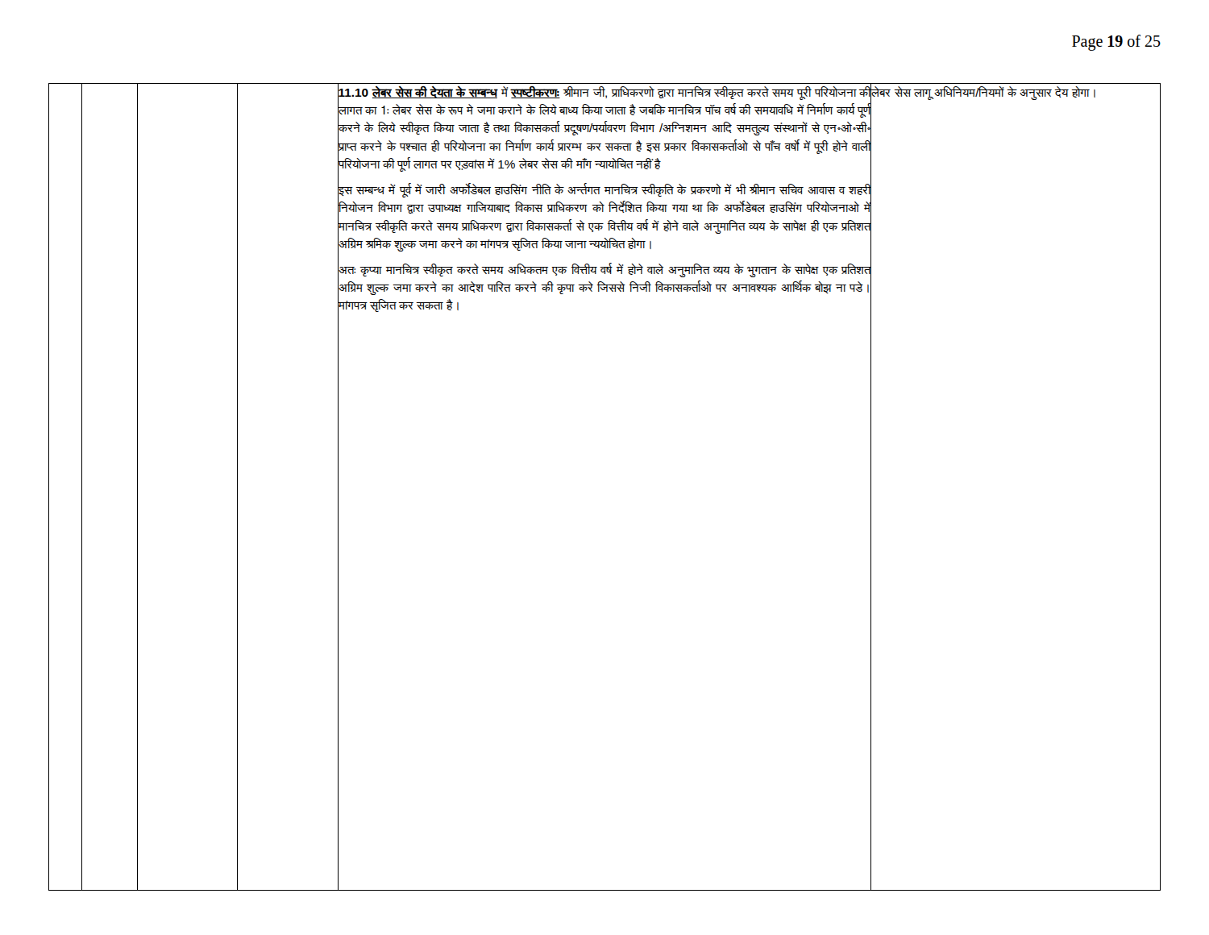Page 19 of 25
| | | | | 11.10 लेबर सेस की देयता के सम्बन्ध में स्पष्टीकरणः श्रीमान जी, प्राधिकरणो द्वारा मानचित्र स्वीकृत करते समय पूरी परियोजना की लागत का 1ः लेबर सेस के रूप मे जमा कराने के लिये बाध्य किया जाता है जबकि मानचित्र पॉच वर्ष की समयावधि में निर्माण कार्य पूर्ण करने के लिये स्वीकृत किया जाता है तथा विकासकर्ता प्रदूषण/पर्यावरण विभाग /अग्निशमन आदि समतुल्य संस्थानों से एन॰ओ॰सी॰ प्राप्त करने के पश्चात ही परियोजना का निर्माण कार्य प्रारम्भ कर सकता है इस प्रकार विकासकर्ताओ से पाँच वर्षो में पूरी होने वाली परियोजना की पूर्ण लागत पर एड़वांस में 1% लेबर सेस की माँग न्यायोचित नहीं है इस सम्बन्ध में पूर्व में जारी अर्फोडेबल हाउसिंग नीति के अर्न्तगत मानचित्र स्वीकृति के प्रकरणो में भी श्रीमान सचिव आवास व शहरी नियोजन विभाग द्वारा उपाध्यक्ष गाजियाबाद विकास प्राधिकरण को निर्देशित किया गया था कि अर्फोडेबल हाउसिंग परियोजनाओ में मानचित्र स्वीकृति करते समय प्राधिकरण द्वारा विकासकर्ता से एक वित्तीय वर्ष में होने वाले अनुमानित व्यय के सापेक्ष ही एक प्रतिशत अग्रिम श्रमिक शुल्क जमा करने का मांगपत्र सृजित किया जाना न्ययोचित होगा। अतः कृप्या मानचित्र स्वीकृत करते समय अधिकतम एक वित्तीय वर्ष में होने वाले अनुमानित व्यय के भुगतान के सापेक्ष एक प्रतिशत अग्रिम शुल्क जमा करने का आदेश पारित करने की कृपा करे जिससे निजी विकासकर्ताओ पर अनावश्यक आर्थिक बोझ ना पडे। मांगपत्र सृजित कर सकता है। | लेबर सेस लागू अधिनियम/नियमों के अनुसार देय होगा। |